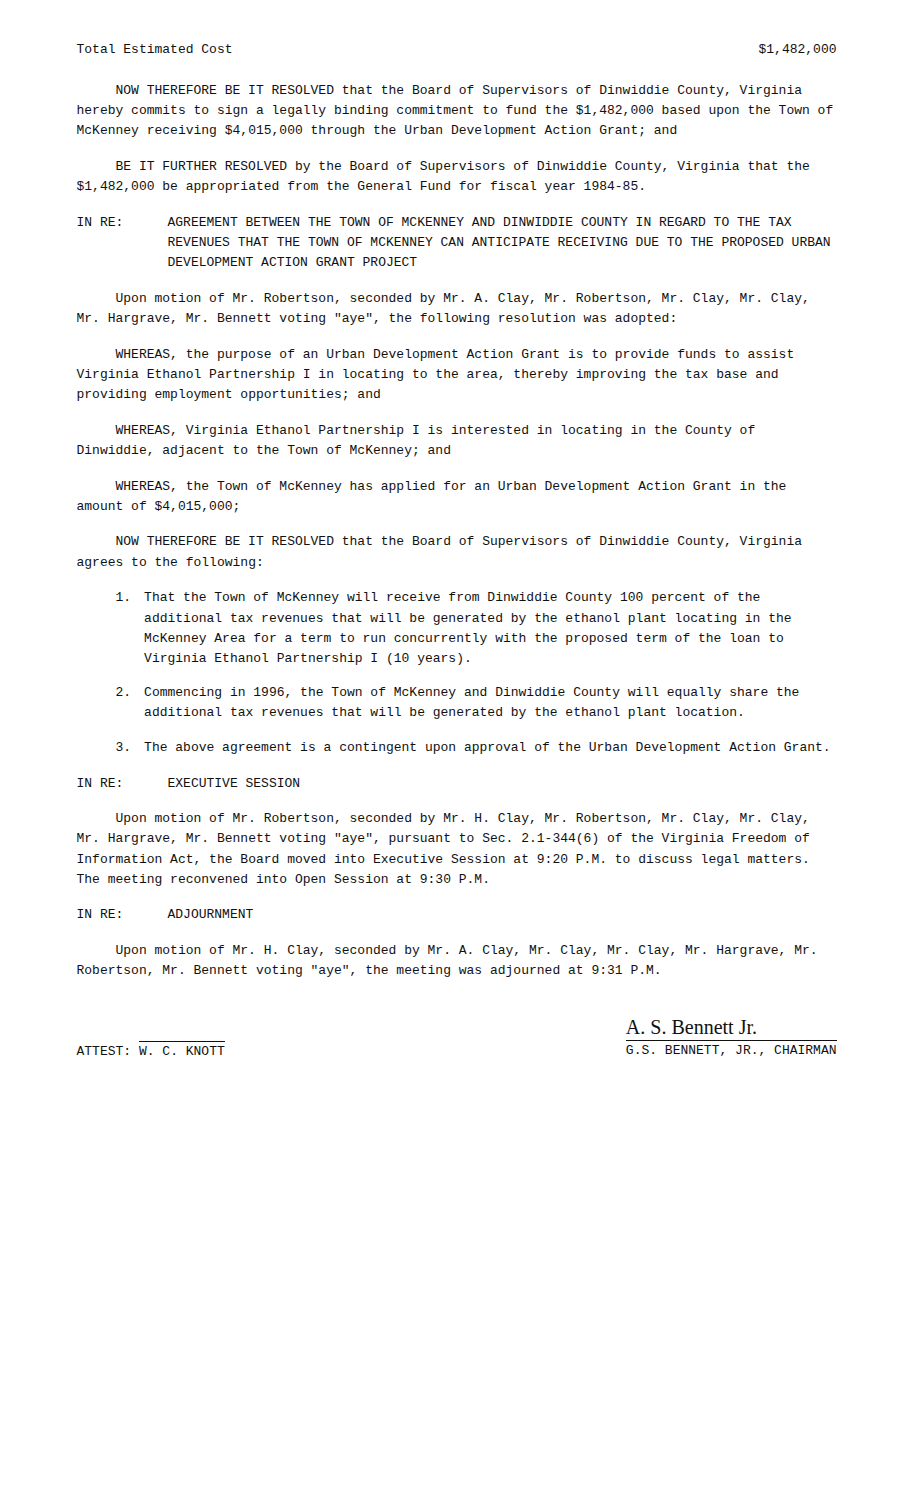Total Estimated Cost $1,482,000
NOW THEREFORE BE IT RESOLVED that the Board of Supervisors of Dinwiddie County, Virginia hereby commits to sign a legally binding commitment to fund the $1,482,000 based upon the Town of McKenney receiving $4,015,000 through the Urban Development Action Grant; and
BE IT FURTHER RESOLVED by the Board of Supervisors of Dinwiddie County, Virginia that the $1,482,000 be appropriated from the General Fund for fiscal year 1984-85.
IN RE:
AGREEMENT BETWEEN THE TOWN OF MCKENNEY AND DINWIDDIE COUNTY IN REGARD TO THE TAX REVENUES THAT THE TOWN OF MCKENNEY CAN ANTICIPATE RECEIVING DUE TO THE PROPOSED URBAN DEVELOPMENT ACTION GRANT PROJECT
Upon motion of Mr. Robertson, seconded by Mr. A. Clay, Mr. Robertson, Mr. Clay, Mr. Clay, Mr. Hargrave, Mr. Bennett voting "aye", the following resolution was adopted:
WHEREAS, the purpose of an Urban Development Action Grant is to provide funds to assist Virginia Ethanol Partnership I in locating to the area, thereby improving the tax base and providing employment opportunities; and
WHEREAS, Virginia Ethanol Partnership I is interested in locating in the County of Dinwiddie, adjacent to the Town of McKenney; and
WHEREAS, the Town of McKenney has applied for an Urban Development Action Grant in the amount of $4,015,000;
NOW THEREFORE BE IT RESOLVED that the Board of Supervisors of Dinwiddie County, Virginia agrees to the following:
1. That the Town of McKenney will receive from Dinwiddie County 100 percent of the additional tax revenues that will be generated by the ethanol plant locating in the McKenney Area for a term to run concurrently with the proposed term of the loan to Virginia Ethanol Partnership I (10 years).
2. Commencing in 1996, the Town of McKenney and Dinwiddie County will equally share the additional tax revenues that will be generated by the ethanol plant location.
3. The above agreement is a contingent upon approval of the Urban Development Action Grant.
IN RE:
EXECUTIVE SESSION
Upon motion of Mr. Robertson, seconded by Mr. H. Clay, Mr. Robertson, Mr. Clay, Mr. Clay, Mr. Hargrave, Mr. Bennett voting "aye", pursuant to Sec. 2.1-344(6) of the Virginia Freedom of Information Act, the Board moved into Executive Session at 9:20 P.M. to discuss legal matters. The meeting reconvened into Open Session at 9:30 P.M.
IN RE:
ADJOURNMENT
Upon motion of Mr. H. Clay, seconded by Mr. A. Clay, Mr. Clay, Mr. Clay, Mr. Hargrave, Mr. Robertson, Mr. Bennett voting "aye", the meeting was adjourned at 9:31 P.M.
ATTEST: W. C. KNOTT
A. S. Bennett Jr.
G.S. BENNETT, JR., CHAIRMAN